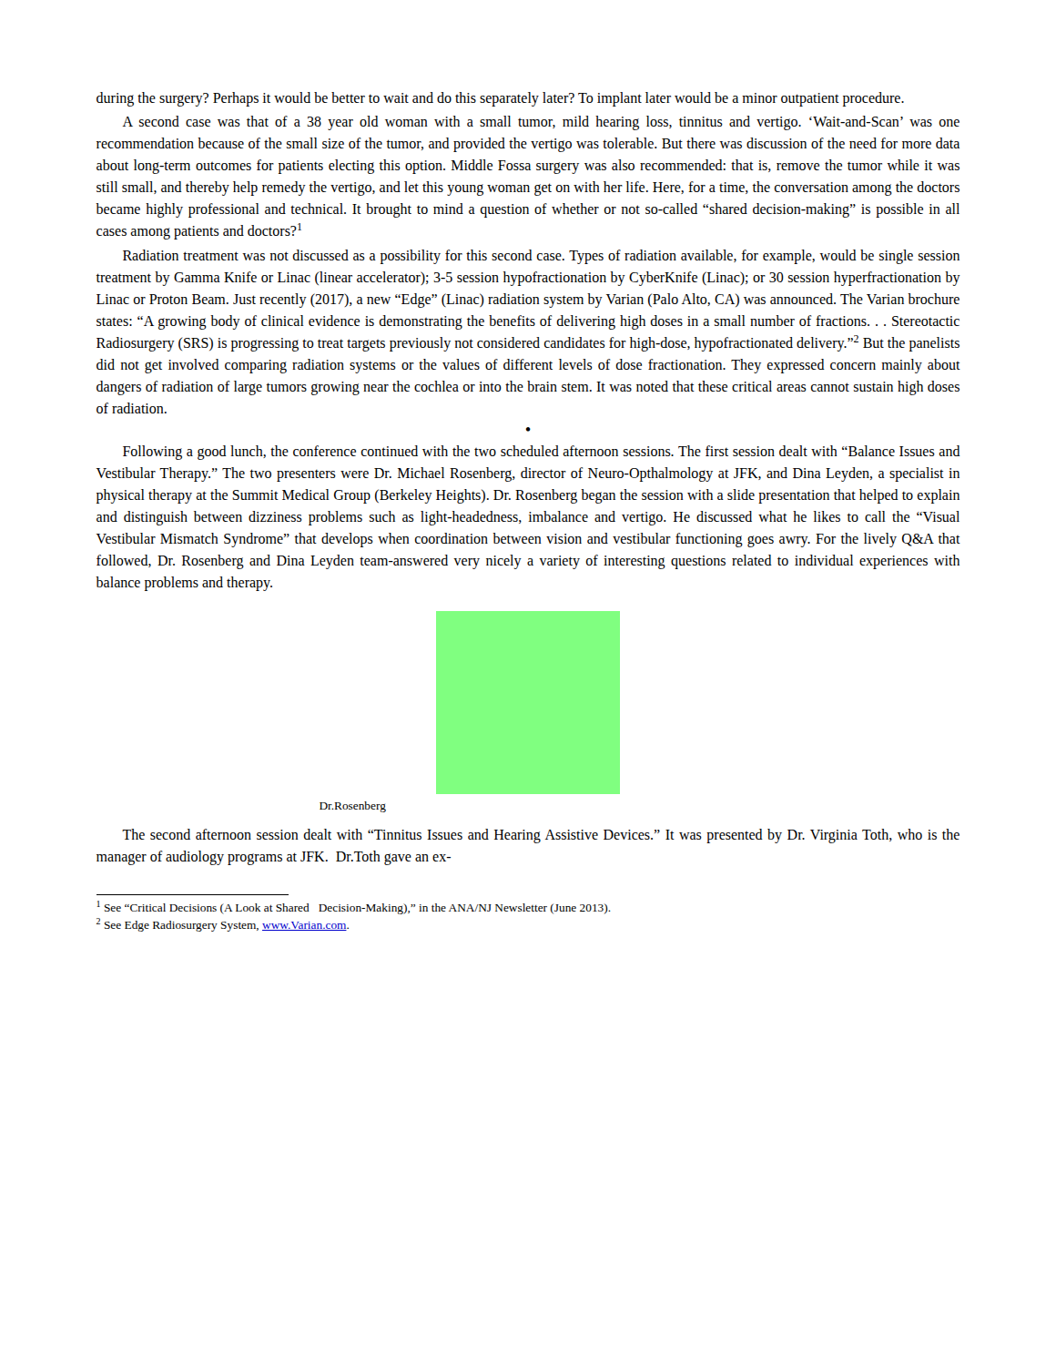during the surgery? Perhaps it would be better to wait and do this separately later? To implant later would be a minor outpatient procedure.
A second case was that of a 38 year old woman with a small tumor, mild hearing loss, tinnitus and vertigo. ‘Wait-and-Scan’ was one recommendation because of the small size of the tumor, and provided the vertigo was tolerable. But there was discussion of the need for more data about long-term outcomes for patients electing this option. Middle Fossa surgery was also recommended: that is, remove the tumor while it was still small, and thereby help remedy the vertigo, and let this young woman get on with her life. Here, for a time, the conversation among the doctors became highly professional and technical. It brought to mind a question of whether or not so-called “shared decision-making” is possible in all cases among patients and doctors?1
Radiation treatment was not discussed as a possibility for this second case. Types of radiation available, for example, would be single session treatment by Gamma Knife or Linac (linear accelerator); 3-5 session hypofractionation by CyberKnife (Linac); or 30 session hyperfractionation by Linac or Proton Beam. Just recently (2017), a new “Edge” (Linac) radiation system by Varian (Palo Alto, CA) was announced. The Varian brochure states: “A growing body of clinical evidence is demonstrating the benefits of delivering high doses in a small number of fractions. . . Stereotactic Radiosurgery (SRS) is progressing to treat targets previously not considered candidates for high-dose, hypofractionated delivery.”2 But the panelists did not get involved comparing radiation systems or the values of different levels of dose fractionation. They expressed concern mainly about dangers of radiation of large tumors growing near the cochlea or into the brain stem. It was noted that these critical areas cannot sustain high doses of radiation.
•
Following a good lunch, the conference continued with the two scheduled afternoon sessions. The first session dealt with “Balance Issues and Vestibular Therapy.” The two presenters were Dr. Michael Rosenberg, director of Neuro-Opthalmology at JFK, and Dina Leyden, a specialist in physical therapy at the Summit Medical Group (Berkeley Heights). Dr. Rosenberg began the session with a slide presentation that helped to explain and distinguish between dizziness problems such as light-headedness, imbalance and vertigo. He discussed what he likes to call the “Visual Vestibular Mismatch Syndrome” that develops when coordination between vision and vestibular functioning goes awry. For the lively Q&A that followed, Dr. Rosenberg and Dina Leyden team-answered very nicely a variety of interesting questions related to individual experiences with balance problems and therapy.
Dr.Rosenberg
The second afternoon session dealt with “Tinnitus Issues and Hearing Assistive Devices.” It was presented by Dr. Virginia Toth, who is the manager of audiology programs at JFK. Dr.Toth gave an ex-
1 See “Critical Decisions (A Look at Shared Decision-Making),” in the ANA/NJ Newsletter (June 2013).
2 See Edge Radiosurgery System, www.Varian.com.